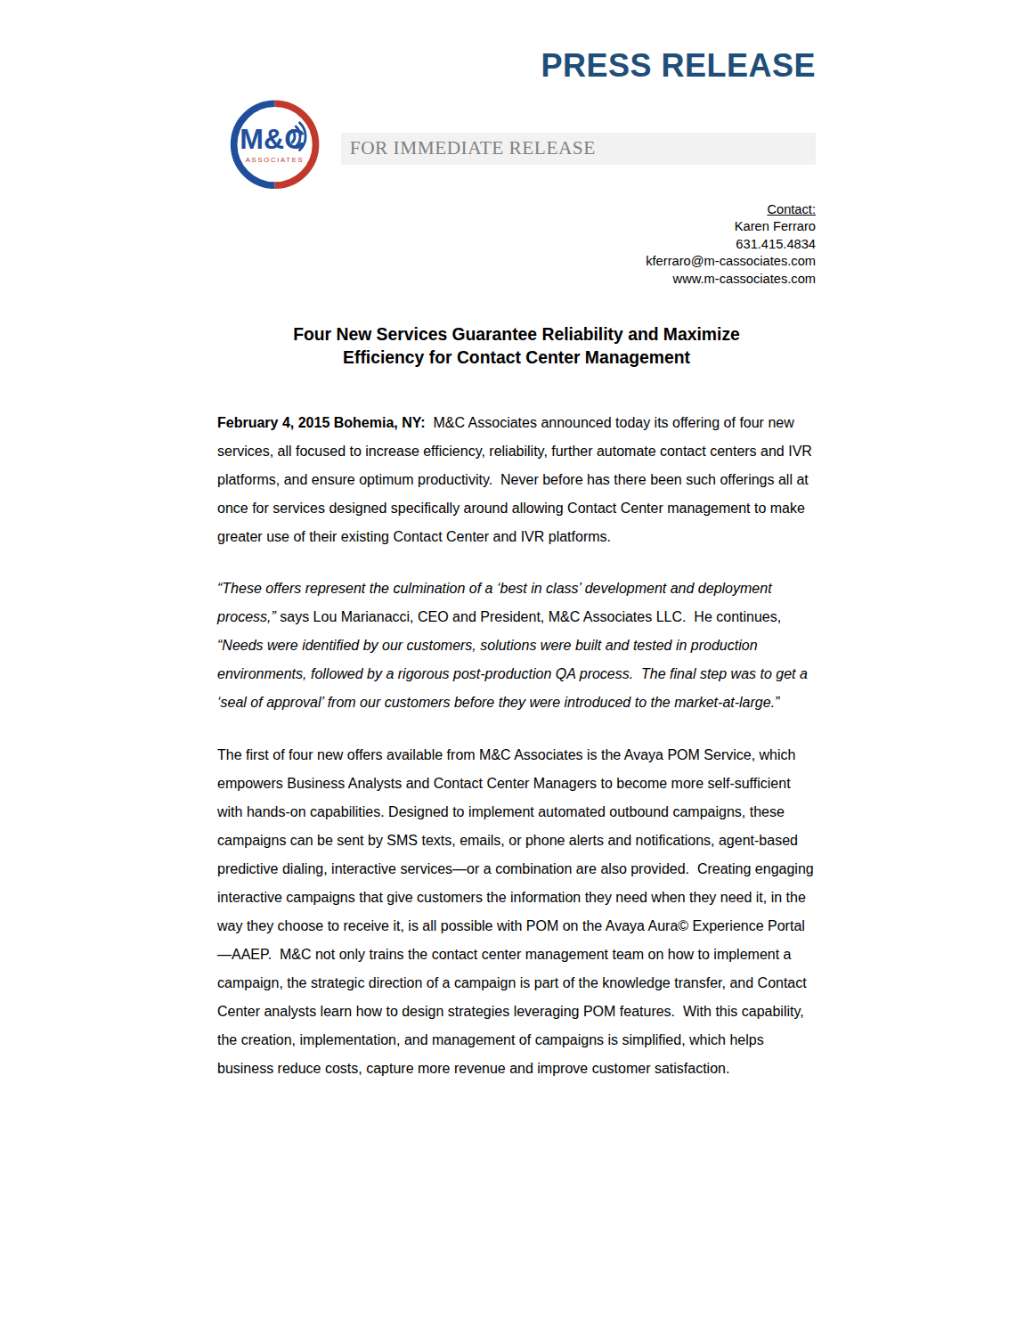PRESS RELEASE
M&C ASSOCIATES
FOR IMMEDIATE RELEASE
Contact:
Karen Ferraro
631.415.4834
kferraro@m-cassociates.com
www.m-cassociates.com
Four New Services Guarantee Reliability and Maximize
Efficiency for Contact Center Management
February 4, 2015 Bohemia, NY: M&C Associates announced today its offering of four new services, all focused to increase efficiency, reliability, further automate contact centers and IVR platforms, and ensure optimum productivity. Never before has there been such offerings all at once for services designed specifically around allowing Contact Center management to make greater use of their existing Contact Center and IVR platforms.
“These offers represent the culmination of a ‘best in class’ development and deployment process,” says Lou Marianacci, CEO and President, M&C Associates LLC. He continues, “Needs were identified by our customers, solutions were built and tested in production environments, followed by a rigorous post-production QA process. The final step was to get a ‘seal of approval’ from our customers before they were introduced to the market-at-large.”
The first of four new offers available from M&C Associates is the Avaya POM Service, which empowers Business Analysts and Contact Center Managers to become more self-sufficient with hands-on capabilities. Designed to implement automated outbound campaigns, these campaigns can be sent by SMS texts, emails, or phone alerts and notifications, agent-based predictive dialing, interactive services—or a combination are also provided. Creating engaging interactive campaigns that give customers the information they need when they need it, in the way they choose to receive it, is all possible with POM on the Avaya Aura© Experience Portal—AAEP. M&C not only trains the contact center management team on how to implement a campaign, the strategic direction of a campaign is part of the knowledge transfer, and Contact Center analysts learn how to design strategies leveraging POM features. With this capability, the creation, implementation, and management of campaigns is simplified, which helps business reduce costs, capture more revenue and improve customer satisfaction.